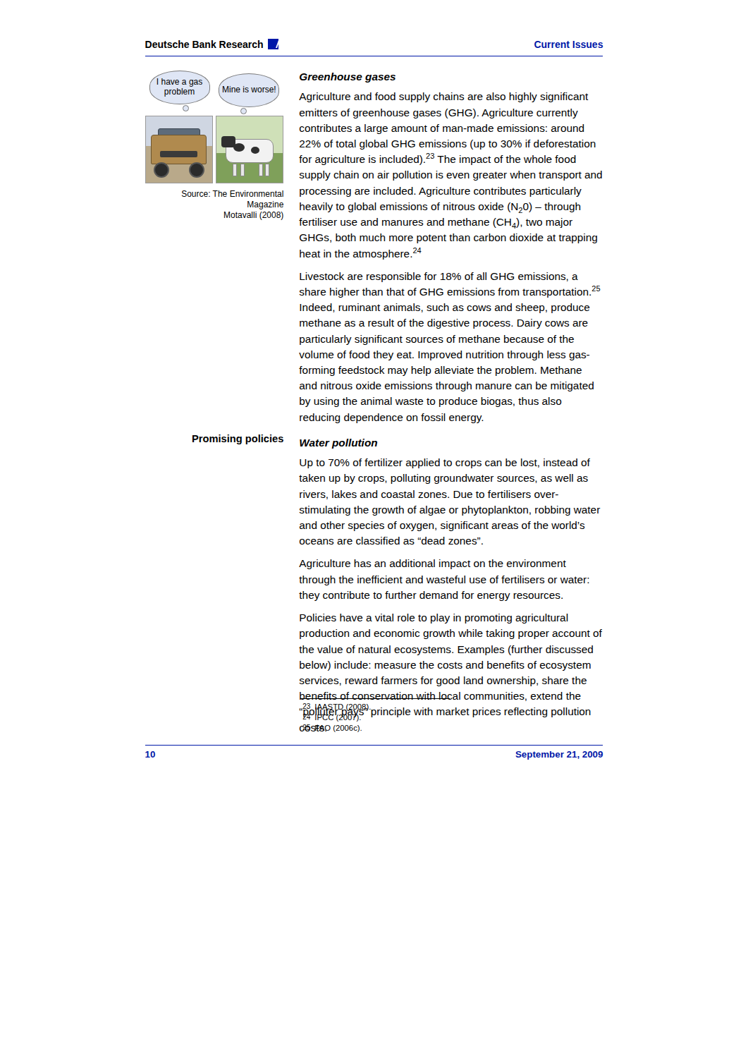Deutsche Bank Research
Current Issues
I have a gas problem
Mine is worse!
Source: The Environmental Magazine
Motavalli (2008)
Promising policies
Greenhouse gases
Agriculture and food supply chains are also highly significant emitters of greenhouse gases (GHG). Agriculture currently contributes a large amount of man-made emissions: around 22% of total global GHG emissions (up to 30% if deforestation for agriculture is included).23 The impact of the whole food supply chain on air pollution is even greater when transport and processing are included. Agriculture contributes particularly heavily to global emissions of nitrous oxide (N20) – through fertiliser use and manures and methane (CH4), two major GHGs, both much more potent than carbon dioxide at trapping heat in the atmosphere.24
Livestock are responsible for 18% of all GHG emissions, a share higher than that of GHG emissions from transportation.25 Indeed, ruminant animals, such as cows and sheep, produce methane as a result of the digestive process. Dairy cows are particularly significant sources of methane because of the volume of food they eat. Improved nutrition through less gas-forming feedstock may help alleviate the problem. Methane and nitrous oxide emissions through manure can be mitigated by using the animal waste to produce biogas, thus also reducing dependence on fossil energy.
Water pollution
Up to 70% of fertilizer applied to crops can be lost, instead of taken up by crops, polluting groundwater sources, as well as rivers, lakes and coastal zones. Due to fertilisers over-stimulating the growth of algae or phytoplankton, robbing water and other species of oxygen, significant areas of the world’s oceans are classified as “dead zones”.
Agriculture has an additional impact on the environment through the inefficient and wasteful use of fertilisers or water: they contribute to further demand for energy resources.
Policies have a vital role to play in promoting agricultural production and economic growth while taking proper account of the value of natural ecosystems. Examples (further discussed below) include: measure the costs and benefits of ecosystem services, reward farmers for good land ownership, share the benefits of conservation with local communities, extend the “polluter pays” principle with market prices reflecting pollution costs.
23 IAASTD (2008).
24 IPCC (2007).
25 FAO (2006c).
10
September 21, 2009